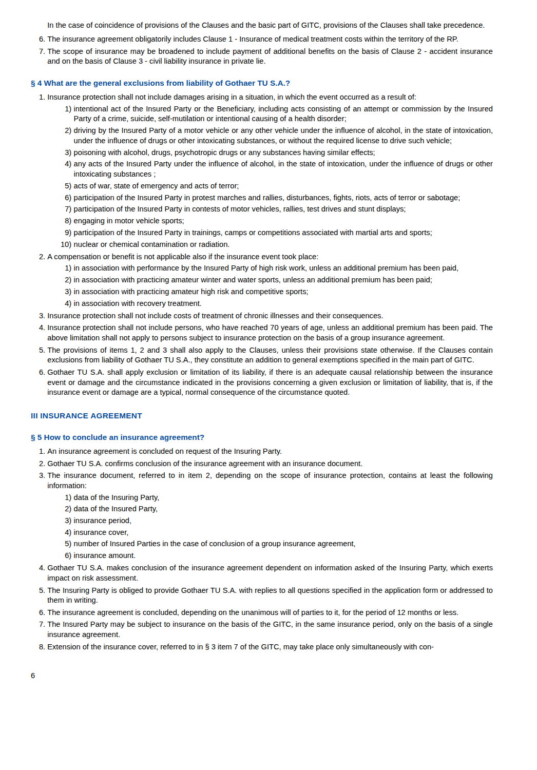In the case of coincidence of provisions of the Clauses and the basic part of GITC, provisions of the Clauses shall take precedence.
The insurance agreement obligatorily includes Clause 1 - Insurance of medical treatment costs within the territory of the RP.
The scope of insurance may be broadened to include payment of additional benefits on the basis of Clause 2 - accident insurance and on the basis of Clause 3 - civil liability insurance in private lie.
§ 4 What are the general exclusions from liability of Gothaer TU S.A.?
Insurance protection shall not include damages arising in a situation, in which the event occurred as a result of:
intentional act of the Insured Party or the Beneficiary, including acts consisting of an attempt or commission by the Insured Party of a crime, suicide, self-mutilation or intentional causing of a health disorder;
driving by the Insured Party of a motor vehicle or any other vehicle under the influence of alcohol, in the state of intoxication, under the influence of drugs or other intoxicating substances, or without the required license to drive such vehicle;
poisoning with alcohol, drugs, psychotropic drugs or any substances having similar effects;
any acts of the Insured Party under the influence of alcohol, in the state of intoxication, under the influence of drugs or other intoxicating substances ;
acts of war, state of emergency and acts of terror;
participation of the Insured Party in protest marches and rallies, disturbances, fights, riots, acts of terror or sabotage;
participation of the Insured Party in contests of motor vehicles, rallies, test drives and stunt displays;
engaging in motor vehicle sports;
participation of the Insured Party in trainings, camps or competitions associated with martial arts and sports;
nuclear or chemical contamination or radiation.
A compensation or benefit is not applicable also if the insurance event took place:
in association with performance by the Insured Party of high risk work, unless an additional premium has been paid,
in association with practicing amateur winter and water sports, unless an additional premium has been paid;
in association with practicing amateur high risk and competitive sports;
in association with recovery treatment.
Insurance protection shall not include costs of treatment of chronic illnesses and their consequences.
Insurance protection shall not include persons, who have reached 70 years of age, unless an additional premium has been paid. The above limitation shall not apply to persons subject to insurance protection on the basis of a group insurance agreement.
The provisions of items 1, 2 and 3 shall also apply to the Clauses, unless their provisions state otherwise. If the Clauses contain exclusions from liability of Gothaer TU S.A., they constitute an addition to general exemptions specified in the main part of GITC.
Gothaer TU S.A. shall apply exclusion or limitation of its liability, if there is an adequate causal relationship between the insurance event or damage and the circumstance indicated in the provisions concerning a given exclusion or limitation of liability, that is, if the insurance event or damage are a typical, normal consequence of the circumstance quoted.
III INSURANCE AGREEMENT
§ 5 How to conclude an insurance agreement?
An insurance agreement is concluded on request of the Insuring Party.
Gothaer TU S.A. confirms conclusion of the insurance agreement with an insurance document.
The insurance document, referred to in item 2, depending on the scope of insurance protection, contains at least the following information:
data of the Insuring Party,
data of the Insured Party,
insurance period,
insurance cover,
number of Insured Parties in the case of conclusion of a group insurance agreement,
insurance amount.
Gothaer TU S.A. makes conclusion of the insurance agreement dependent on information asked of the Insuring Party, which exerts impact on risk assessment.
The Insuring Party is obliged to provide Gothaer TU S.A. with replies to all questions specified in the application form or addressed to them in writing.
The insurance agreement is concluded, depending on the unanimous will of parties to it, for the period of 12 months or less.
The Insured Party may be subject to insurance on the basis of the GITC, in the same insurance period, only on the basis of a single insurance agreement.
Extension of the insurance cover, referred to in § 3 item 7 of the GITC, may take place only simultaneously with con-
6